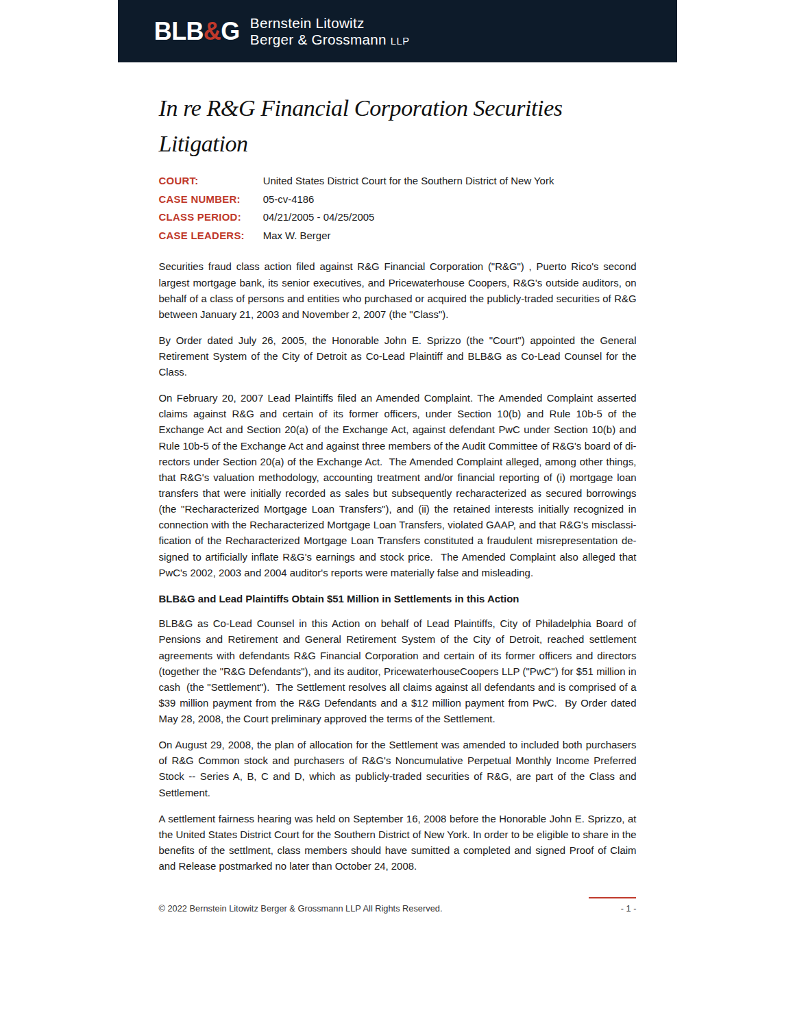BLB&G
Bernstein Litowitz
Berger & Grossmann LLP
In re R&G Financial Corporation Securities Litigation
| COURT: | United States District Court for the Southern District of New York |
| CASE NUMBER: | 05-cv-4186 |
| CLASS PERIOD: | 04/21/2005 - 04/25/2005 |
| CASE LEADERS: | Max W. Berger |
Securities fraud class action filed against R&G Financial Corporation ("R&G") , Puerto Rico's second largest mortgage bank, its senior executives, and Pricewaterhouse Coopers, R&G's outside auditors, on behalf of a class of persons and entities who purchased or acquired the publicly-traded securities of R&G between January 21, 2003 and November 2, 2007 (the "Class").
By Order dated July 26, 2005, the Honorable John E. Sprizzo (the "Court") appointed the General Retirement System of the City of Detroit as Co-Lead Plaintiff and BLB&G as Co-Lead Counsel for the Class.
On February 20, 2007 Lead Plaintiffs filed an Amended Complaint. The Amended Complaint asserted claims against R&G and certain of its former officers, under Section 10(b) and Rule 10b-5 of the Exchange Act and Section 20(a) of the Exchange Act, against defendant PwC under Section 10(b) and Rule 10b-5 of the Exchange Act and against three members of the Audit Committee of R&G's board of directors under Section 20(a) of the Exchange Act. The Amended Complaint alleged, among other things, that R&G's valuation methodology, accounting treatment and/or financial reporting of (i) mortgage loan transfers that were initially recorded as sales but subsequently recharacterized as secured borrowings (the "Recharacterized Mortgage Loan Transfers"), and (ii) the retained interests initially recognized in connection with the Recharacterized Mortgage Loan Transfers, violated GAAP, and that R&G's misclassification of the Recharacterized Mortgage Loan Transfers constituted a fraudulent misrepresentation designed to artificially inflate R&G's earnings and stock price. The Amended Complaint also alleged that PwC's 2002, 2003 and 2004 auditor's reports were materially false and misleading.
BLB&G and Lead Plaintiffs Obtain $51 Million in Settlements in this Action
BLB&G as Co-Lead Counsel in this Action on behalf of Lead Plaintiffs, City of Philadelphia Board of Pensions and Retirement and General Retirement System of the City of Detroit, reached settlement agreements with defendants R&G Financial Corporation and certain of its former officers and directors (together the "R&G Defendants"), and its auditor, PricewaterhouseCoopers LLP ("PwC") for $51 million in cash (the "Settlement"). The Settlement resolves all claims against all defendants and is comprised of a $39 million payment from the R&G Defendants and a $12 million payment from PwC. By Order dated May 28, 2008, the Court preliminary approved the terms of the Settlement.
On August 29, 2008, the plan of allocation for the Settlement was amended to included both purchasers of R&G Common stock and purchasers of R&G's Noncumulative Perpetual Monthly Income Preferred Stock -- Series A, B, C and D, which as publicly-traded securities of R&G, are part of the Class and Settlement.
A settlement fairness hearing was held on September 16, 2008 before the Honorable John E. Sprizzo, at the United States District Court for the Southern District of New York. In order to be eligible to share in the benefits of the settlment, class members should have sumitted a completed and signed Proof of Claim and Release postmarked no later than October 24, 2008.
© 2022 Bernstein Litowitz Berger & Grossmann LLP All Rights Reserved.
- 1 -